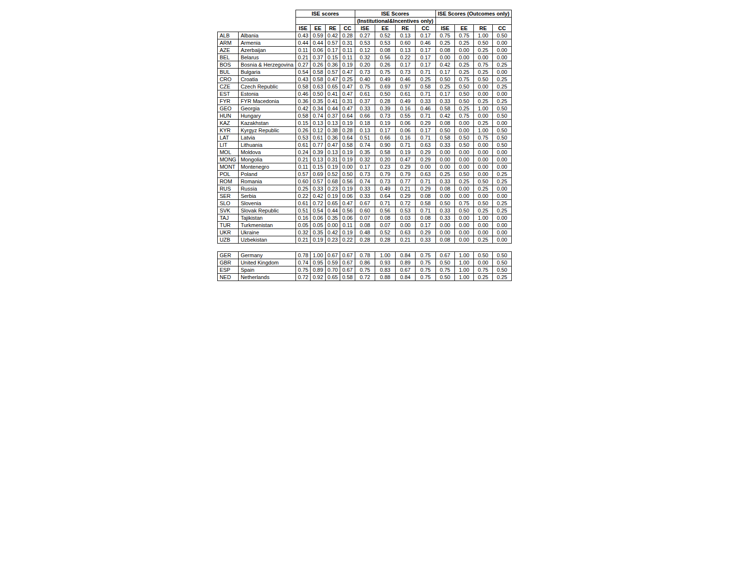| | | ISE scores | ISE Scores | ISE Scores (Outcomes only) |
| --- | --- | --- | --- | --- |
| | (Institutional&Incentives only) | |
| ISE | EE | RE | CC | ISE | EE | RE | CC | ISE | EE | RE | CC |
| ALB | Albania | 0.43 | 0.59 | 0.42 | 0.28 | 0.27 | 0.52 | 0.13 | 0.17 | 0.75 | 0.75 | 1.00 | 0.50 |
| ARM | Armenia | 0.44 | 0.44 | 0.57 | 0.31 | 0.53 | 0.53 | 0.60 | 0.46 | 0.25 | 0.25 | 0.50 | 0.00 |
| AZE | Azerbaijan | 0.11 | 0.06 | 0.17 | 0.11 | 0.12 | 0.08 | 0.13 | 0.17 | 0.08 | 0.00 | 0.25 | 0.00 |
| BEL | Belarus | 0.21 | 0.37 | 0.15 | 0.11 | 0.32 | 0.56 | 0.22 | 0.17 | 0.00 | 0.00 | 0.00 | 0.00 |
| BOS | Bosnia & Herzegovina | 0.27 | 0.26 | 0.36 | 0.19 | 0.20 | 0.26 | 0.17 | 0.17 | 0.42 | 0.25 | 0.75 | 0.25 |
| BUL | Bulgaria | 0.54 | 0.58 | 0.57 | 0.47 | 0.73 | 0.75 | 0.73 | 0.71 | 0.17 | 0.25 | 0.25 | 0.00 |
| CRO | Croatia | 0.43 | 0.58 | 0.47 | 0.25 | 0.40 | 0.49 | 0.46 | 0.25 | 0.50 | 0.75 | 0.50 | 0.25 |
| CZE | Czech Republic | 0.58 | 0.63 | 0.65 | 0.47 | 0.75 | 0.69 | 0.97 | 0.58 | 0.25 | 0.50 | 0.00 | 0.25 |
| EST | Estonia | 0.46 | 0.50 | 0.41 | 0.47 | 0.61 | 0.50 | 0.61 | 0.71 | 0.17 | 0.50 | 0.00 | 0.00 |
| FYR | FYR Macedonia | 0.36 | 0.35 | 0.41 | 0.31 | 0.37 | 0.28 | 0.49 | 0.33 | 0.33 | 0.50 | 0.25 | 0.25 |
| GEO | Georgia | 0.42 | 0.34 | 0.44 | 0.47 | 0.33 | 0.39 | 0.16 | 0.46 | 0.58 | 0.25 | 1.00 | 0.50 |
| HUN | Hungary | 0.58 | 0.74 | 0.37 | 0.64 | 0.66 | 0.73 | 0.55 | 0.71 | 0.42 | 0.75 | 0.00 | 0.50 |
| KAZ | Kazakhstan | 0.15 | 0.13 | 0.13 | 0.19 | 0.18 | 0.19 | 0.06 | 0.29 | 0.08 | 0.00 | 0.25 | 0.00 |
| KYR | Kyrgyz Republic | 0.26 | 0.12 | 0.38 | 0.28 | 0.13 | 0.17 | 0.06 | 0.17 | 0.50 | 0.00 | 1.00 | 0.50 |
| LAT | Latvia | 0.53 | 0.61 | 0.36 | 0.64 | 0.51 | 0.66 | 0.16 | 0.71 | 0.58 | 0.50 | 0.75 | 0.50 |
| LIT | Lithuania | 0.61 | 0.77 | 0.47 | 0.58 | 0.74 | 0.90 | 0.71 | 0.63 | 0.33 | 0.50 | 0.00 | 0.50 |
| MOL | Moldova | 0.24 | 0.39 | 0.13 | 0.19 | 0.35 | 0.58 | 0.19 | 0.29 | 0.00 | 0.00 | 0.00 | 0.00 |
| MONG | Mongolia | 0.21 | 0.13 | 0.31 | 0.19 | 0.32 | 0.20 | 0.47 | 0.29 | 0.00 | 0.00 | 0.00 | 0.00 |
| MONT | Montenegro | 0.11 | 0.15 | 0.19 | 0.00 | 0.17 | 0.23 | 0.29 | 0.00 | 0.00 | 0.00 | 0.00 | 0.00 |
| POL | Poland | 0.57 | 0.69 | 0.52 | 0.50 | 0.73 | 0.79 | 0.79 | 0.63 | 0.25 | 0.50 | 0.00 | 0.25 |
| ROM | Romania | 0.60 | 0.57 | 0.68 | 0.56 | 0.74 | 0.73 | 0.77 | 0.71 | 0.33 | 0.25 | 0.50 | 0.25 |
| RUS | Russia | 0.25 | 0.33 | 0.23 | 0.19 | 0.33 | 0.49 | 0.21 | 0.29 | 0.08 | 0.00 | 0.25 | 0.00 |
| SER | Serbia | 0.22 | 0.42 | 0.19 | 0.06 | 0.33 | 0.64 | 0.29 | 0.08 | 0.00 | 0.00 | 0.00 | 0.00 |
| SLO | Slovenia | 0.61 | 0.72 | 0.65 | 0.47 | 0.67 | 0.71 | 0.72 | 0.58 | 0.50 | 0.75 | 0.50 | 0.25 |
| SVK | Slovak Republic | 0.51 | 0.54 | 0.44 | 0.56 | 0.60 | 0.56 | 0.53 | 0.71 | 0.33 | 0.50 | 0.25 | 0.25 |
| TAJ | Tajikistan | 0.16 | 0.06 | 0.35 | 0.06 | 0.07 | 0.08 | 0.03 | 0.08 | 0.33 | 0.00 | 1.00 | 0.00 |
| TUR | Turkmenistan | 0.05 | 0.05 | 0.00 | 0.11 | 0.08 | 0.07 | 0.00 | 0.17 | 0.00 | 0.00 | 0.00 | 0.00 |
| UKR | Ukraine | 0.32 | 0.35 | 0.42 | 0.19 | 0.48 | 0.52 | 0.63 | 0.29 | 0.00 | 0.00 | 0.00 | 0.00 |
| UZB | Uzbekistan | 0.21 | 0.19 | 0.23 | 0.22 | 0.28 | 0.28 | 0.21 | 0.33 | 0.08 | 0.00 | 0.25 | 0.00 |
| GER | Germany | 0.78 | 1.00 | 0.67 | 0.67 | 0.78 | 1.00 | 0.84 | 0.75 | 0.67 | 1.00 | 0.50 | 0.50 |
| GBR | United Kingdom | 0.74 | 0.95 | 0.59 | 0.67 | 0.86 | 0.93 | 0.89 | 0.75 | 0.50 | 1.00 | 0.00 | 0.50 |
| ESP | Spain | 0.75 | 0.89 | 0.70 | 0.67 | 0.75 | 0.83 | 0.67 | 0.75 | 0.75 | 1.00 | 0.75 | 0.50 |
| NED | Netherlands | 0.72 | 0.92 | 0.65 | 0.58 | 0.72 | 0.88 | 0.84 | 0.75 | 0.50 | 1.00 | 0.25 | 0.25 |